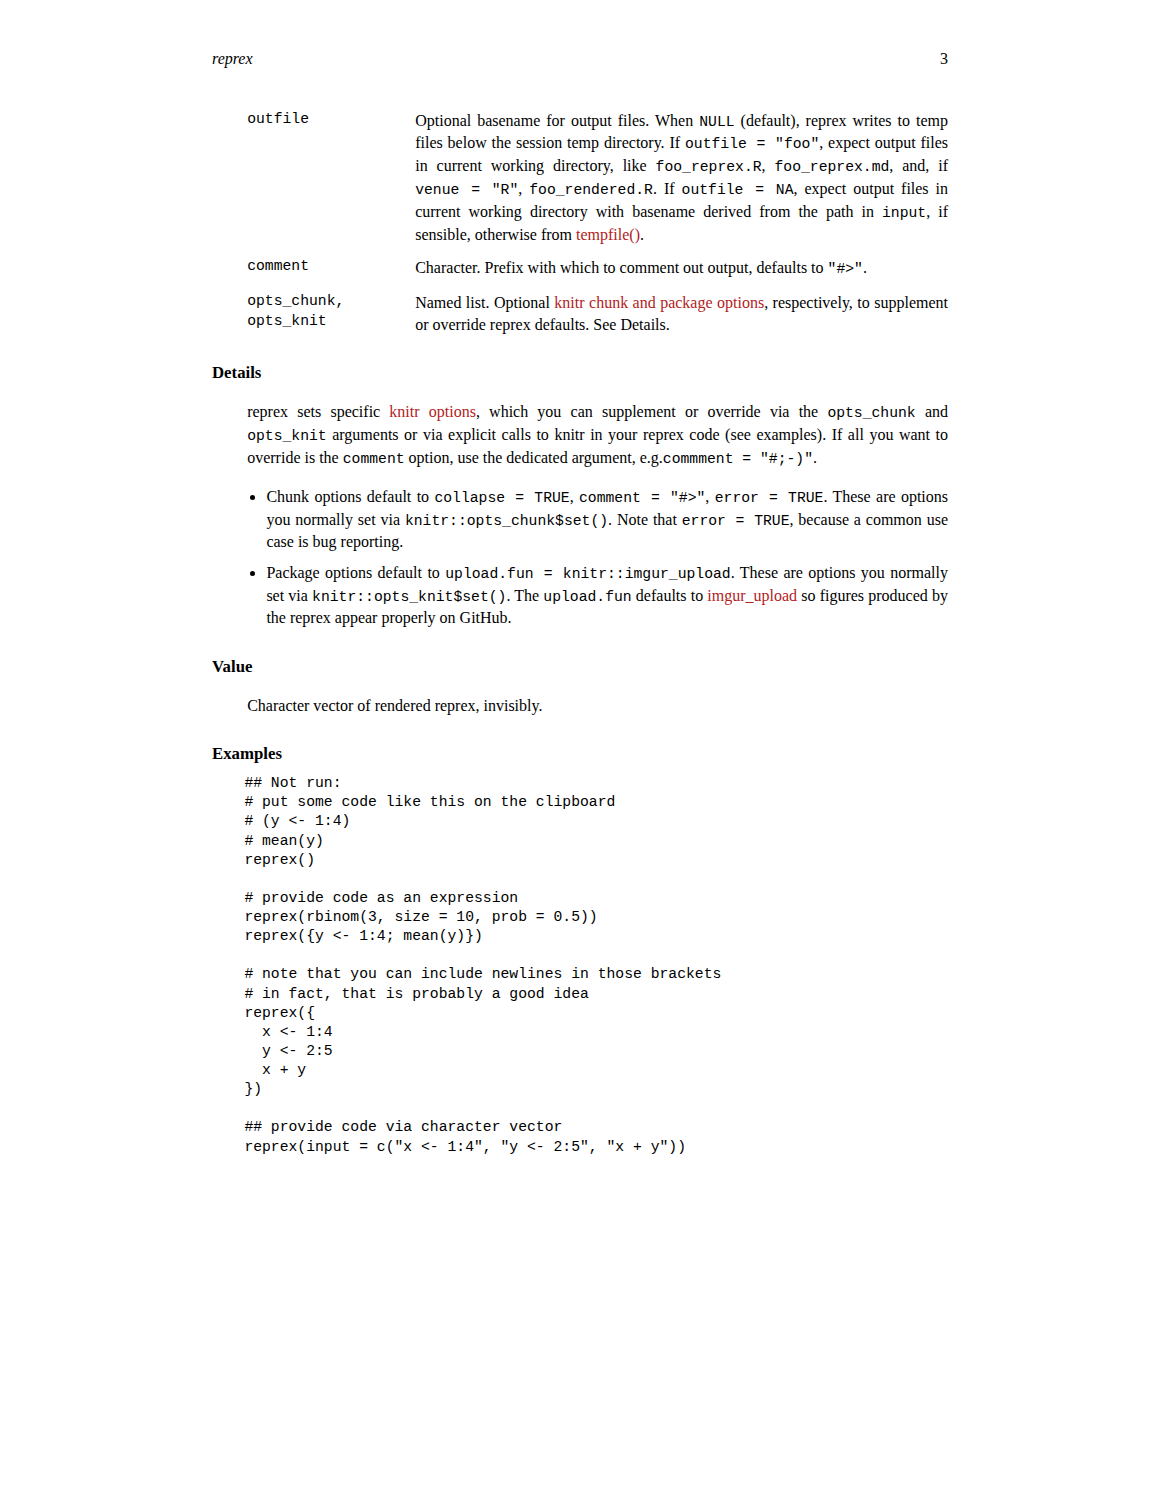reprex 3
outfile
Optional basename for output files. When NULL (default), reprex writes to temp files below the session temp directory. If outfile = "foo", expect output files in current working directory, like foo_reprex.R, foo_reprex.md, and, if venue = "R", foo_rendered.R. If outfile = NA, expect output files in current working directory with basename derived from the path in input, if sensible, otherwise from tempfile().
comment
Character. Prefix with which to comment out output, defaults to "#>".
opts_chunk, opts_knit
Named list. Optional knitr chunk and package options, respectively, to supplement or override reprex defaults. See Details.
Details
reprex sets specific knitr options, which you can supplement or override via the opts_chunk and opts_knit arguments or via explicit calls to knitr in your reprex code (see examples). If all you want to override is the comment option, use the dedicated argument, e.g.commment = "#;-)".
Chunk options default to collapse = TRUE, comment = "#>", error = TRUE. These are options you normally set via knitr::opts_chunk$set(). Note that error = TRUE, because a common use case is bug reporting.
Package options default to upload.fun = knitr::imgur_upload. These are options you normally set via knitr::opts_knit$set(). The upload.fun defaults to imgur_upload so figures produced by the reprex appear properly on GitHub.
Value
Character vector of rendered reprex, invisibly.
Examples
## Not run: 
# put some code like this on the clipboard
# (y <- 1:4)
# mean(y)
reprex()

# provide code as an expression
reprex(rbinom(3, size = 10, prob = 0.5))
reprex({y <- 1:4; mean(y)})

# note that you can include newlines in those brackets
# in fact, that is probably a good idea
reprex({
  x <- 1:4
  y <- 2:5
  x + y
})

## provide code via character vector
reprex(input = c("x <- 1:4", "y <- 2:5", "x + y"))